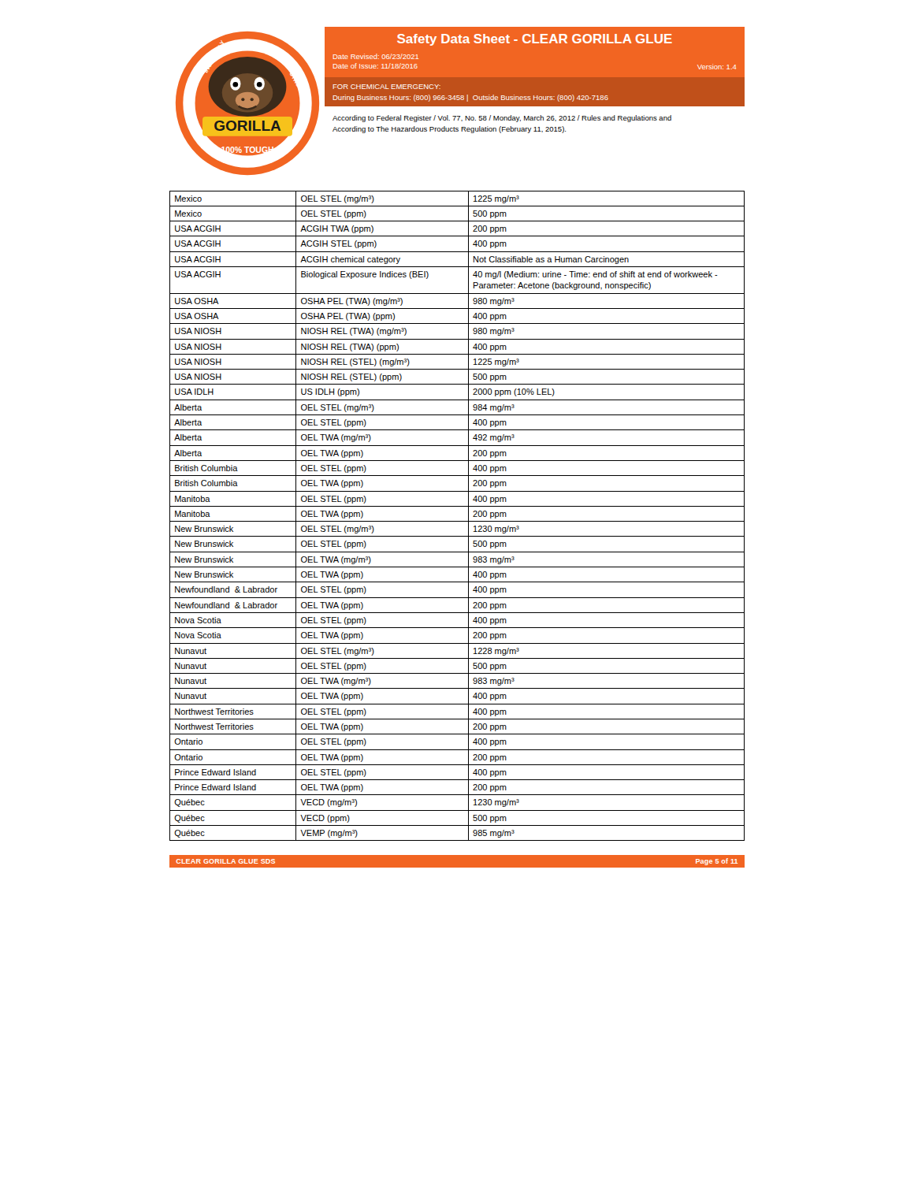GORILLA 100% TOUGH INCREDIBLY STRONG
Safety Data Sheet - CLEAR GORILLA GLUE
Date Revised: 06/23/2021
Date of Issue: 11/18/2016
Version: 1.4
FOR CHEMICAL EMERGENCY:
During Business Hours: (800) 966-3458 | Outside Business Hours: (800) 420-7186
According to Federal Register / Vol. 77, No. 58 / Monday, March 26, 2012 / Rules and Regulations and
According to The Hazardous Products Regulation (February 11, 2015).
| Mexico | OEL STEL (mg/m³) | 1225 mg/m³ |
| Mexico | OEL STEL (ppm) | 500 ppm |
| USA ACGIH | ACGIH TWA (ppm) | 200 ppm |
| USA ACGIH | ACGIH STEL (ppm) | 400 ppm |
| USA ACGIH | ACGIH chemical category | Not Classifiable as a Human Carcinogen |
| USA ACGIH | Biological Exposure Indices (BEI) | 40 mg/l (Medium: urine - Time: end of shift at end of workweek - Parameter: Acetone (background, nonspecific) |
| USA OSHA | OSHA PEL (TWA) (mg/m³) | 980 mg/m³ |
| USA OSHA | OSHA PEL (TWA) (ppm) | 400 ppm |
| USA NIOSH | NIOSH REL (TWA) (mg/m³) | 980 mg/m³ |
| USA NIOSH | NIOSH REL (TWA) (ppm) | 400 ppm |
| USA NIOSH | NIOSH REL (STEL) (mg/m³) | 1225 mg/m³ |
| USA NIOSH | NIOSH REL (STEL) (ppm) | 500 ppm |
| USA IDLH | US IDLH (ppm) | 2000 ppm (10% LEL) |
| Alberta | OEL STEL (mg/m³) | 984 mg/m³ |
| Alberta | OEL STEL (ppm) | 400 ppm |
| Alberta | OEL TWA (mg/m³) | 492 mg/m³ |
| Alberta | OEL TWA (ppm) | 200 ppm |
| British Columbia | OEL STEL (ppm) | 400 ppm |
| British Columbia | OEL TWA (ppm) | 200 ppm |
| Manitoba | OEL STEL (ppm) | 400 ppm |
| Manitoba | OEL TWA (ppm) | 200 ppm |
| New Brunswick | OEL STEL (mg/m³) | 1230 mg/m³ |
| New Brunswick | OEL STEL (ppm) | 500 ppm |
| New Brunswick | OEL TWA (mg/m³) | 983 mg/m³ |
| New Brunswick | OEL TWA (ppm) | 400 ppm |
| Newfoundland & Labrador | OEL STEL (ppm) | 400 ppm |
| Newfoundland & Labrador | OEL TWA (ppm) | 200 ppm |
| Nova Scotia | OEL STEL (ppm) | 400 ppm |
| Nova Scotia | OEL TWA (ppm) | 200 ppm |
| Nunavut | OEL STEL (mg/m³) | 1228 mg/m³ |
| Nunavut | OEL STEL (ppm) | 500 ppm |
| Nunavut | OEL TWA (mg/m³) | 983 mg/m³ |
| Nunavut | OEL TWA (ppm) | 400 ppm |
| Northwest Territories | OEL STEL (ppm) | 400 ppm |
| Northwest Territories | OEL TWA (ppm) | 200 ppm |
| Ontario | OEL STEL (ppm) | 400 ppm |
| Ontario | OEL TWA (ppm) | 200 ppm |
| Prince Edward Island | OEL STEL (ppm) | 400 ppm |
| Prince Edward Island | OEL TWA (ppm) | 200 ppm |
| Québec | VECD (mg/m³) | 1230 mg/m³ |
| Québec | VECD (ppm) | 500 ppm |
| Québec | VEMP (mg/m³) | 985 mg/m³ |
CLEAR GORILLA GLUE SDS
Page 5 of 11